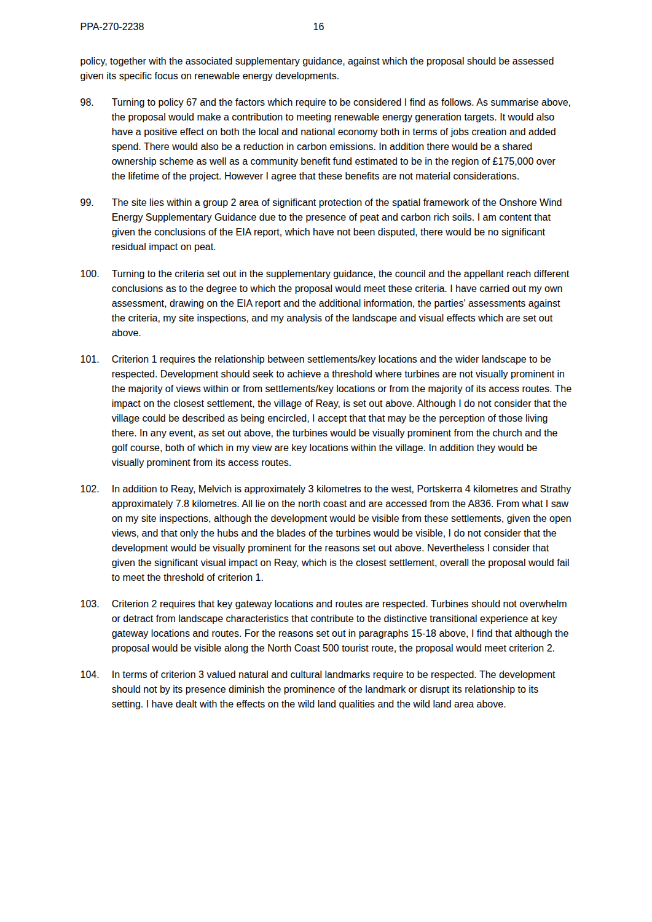PPA-270-2238
16
policy, together with the associated supplementary guidance, against which the proposal should be assessed given its specific focus on renewable energy developments.
98.
Turning to policy 67 and the factors which require to be considered I find as follows. As summarise above, the proposal would make a contribution to meeting renewable energy generation targets. It would also have a positive effect on both the local and national economy both in terms of jobs creation and added spend. There would also be a reduction in carbon emissions. In addition there would be a shared ownership scheme as well as a community benefit fund estimated to be in the region of £175,000 over the lifetime of the project. However I agree that these benefits are not material considerations.
99.
The site lies within a group 2 area of significant protection of the spatial framework of the Onshore Wind Energy Supplementary Guidance due to the presence of peat and carbon rich soils. I am content that given the conclusions of the EIA report, which have not been disputed, there would be no significant residual impact on peat.
100.
Turning to the criteria set out in the supplementary guidance, the council and the appellant reach different conclusions as to the degree to which the proposal would meet these criteria. I have carried out my own assessment, drawing on the EIA report and the additional information, the parties' assessments against the criteria, my site inspections, and my analysis of the landscape and visual effects which are set out above.
101.
Criterion 1 requires the relationship between settlements/key locations and the wider landscape to be respected. Development should seek to achieve a threshold where turbines are not visually prominent in the majority of views within or from settlements/key locations or from the majority of its access routes. The impact on the closest settlement, the village of Reay, is set out above. Although I do not consider that the village could be described as being encircled, I accept that that may be the perception of those living there. In any event, as set out above, the turbines would be visually prominent from the church and the golf course, both of which in my view are key locations within the village. In addition they would be visually prominent from its access routes.
102.
In addition to Reay, Melvich is approximately 3 kilometres to the west, Portskerra 4 kilometres and Strathy approximately 7.8 kilometres. All lie on the north coast and are accessed from the A836. From what I saw on my site inspections, although the development would be visible from these settlements, given the open views, and that only the hubs and the blades of the turbines would be visible, I do not consider that the development would be visually prominent for the reasons set out above. Nevertheless I consider that given the significant visual impact on Reay, which is the closest settlement, overall the proposal would fail to meet the threshold of criterion 1.
103.
Criterion 2 requires that key gateway locations and routes are respected. Turbines should not overwhelm or detract from landscape characteristics that contribute to the distinctive transitional experience at key gateway locations and routes. For the reasons set out in paragraphs 15-18 above, I find that although the proposal would be visible along the North Coast 500 tourist route, the proposal would meet criterion 2.
104.
In terms of criterion 3 valued natural and cultural landmarks require to be respected. The development should not by its presence diminish the prominence of the landmark or disrupt its relationship to its setting. I have dealt with the effects on the wild land qualities and the wild land area above.